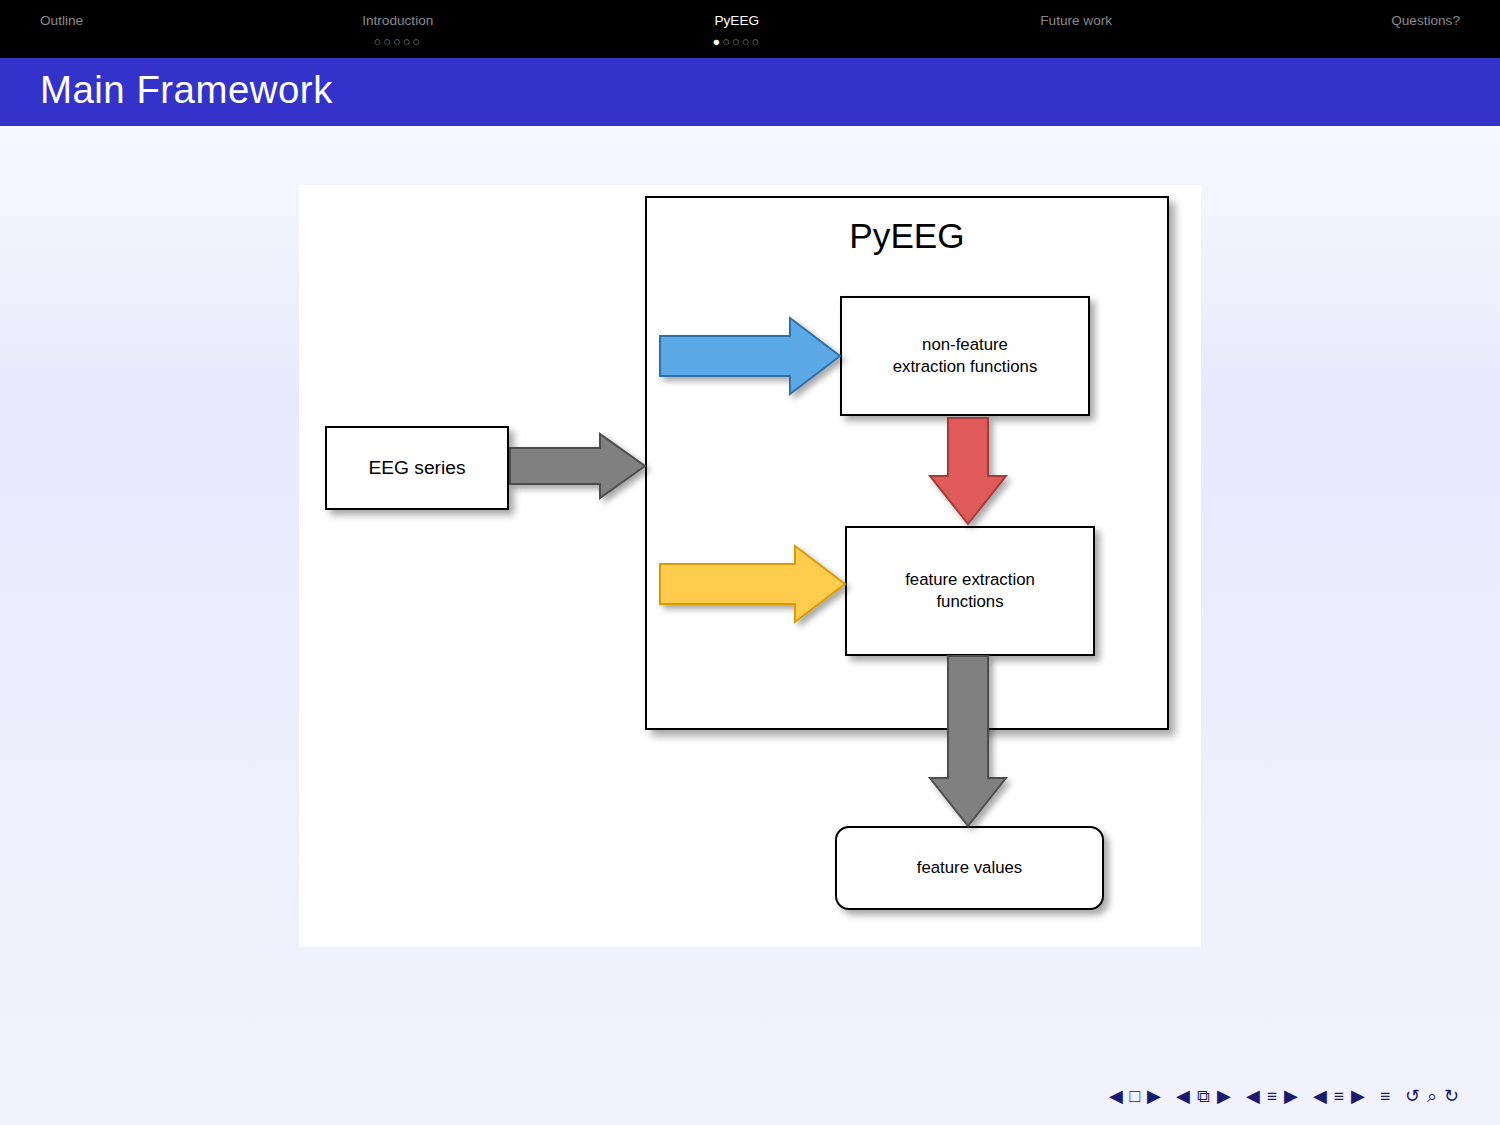Outline
Introduction
○○○○○
PyEEG
●○○○○
Future work
Questions?
Main Framework
PyEEG
non-feature
extraction functions
feature extraction
functions
EEG series
feature values
◀ □ ▶ ◀ ⧉ ▶ ◀ ≡ ▶ ◀ ≡ ▶ ≡ ↺ ⌕ ↻